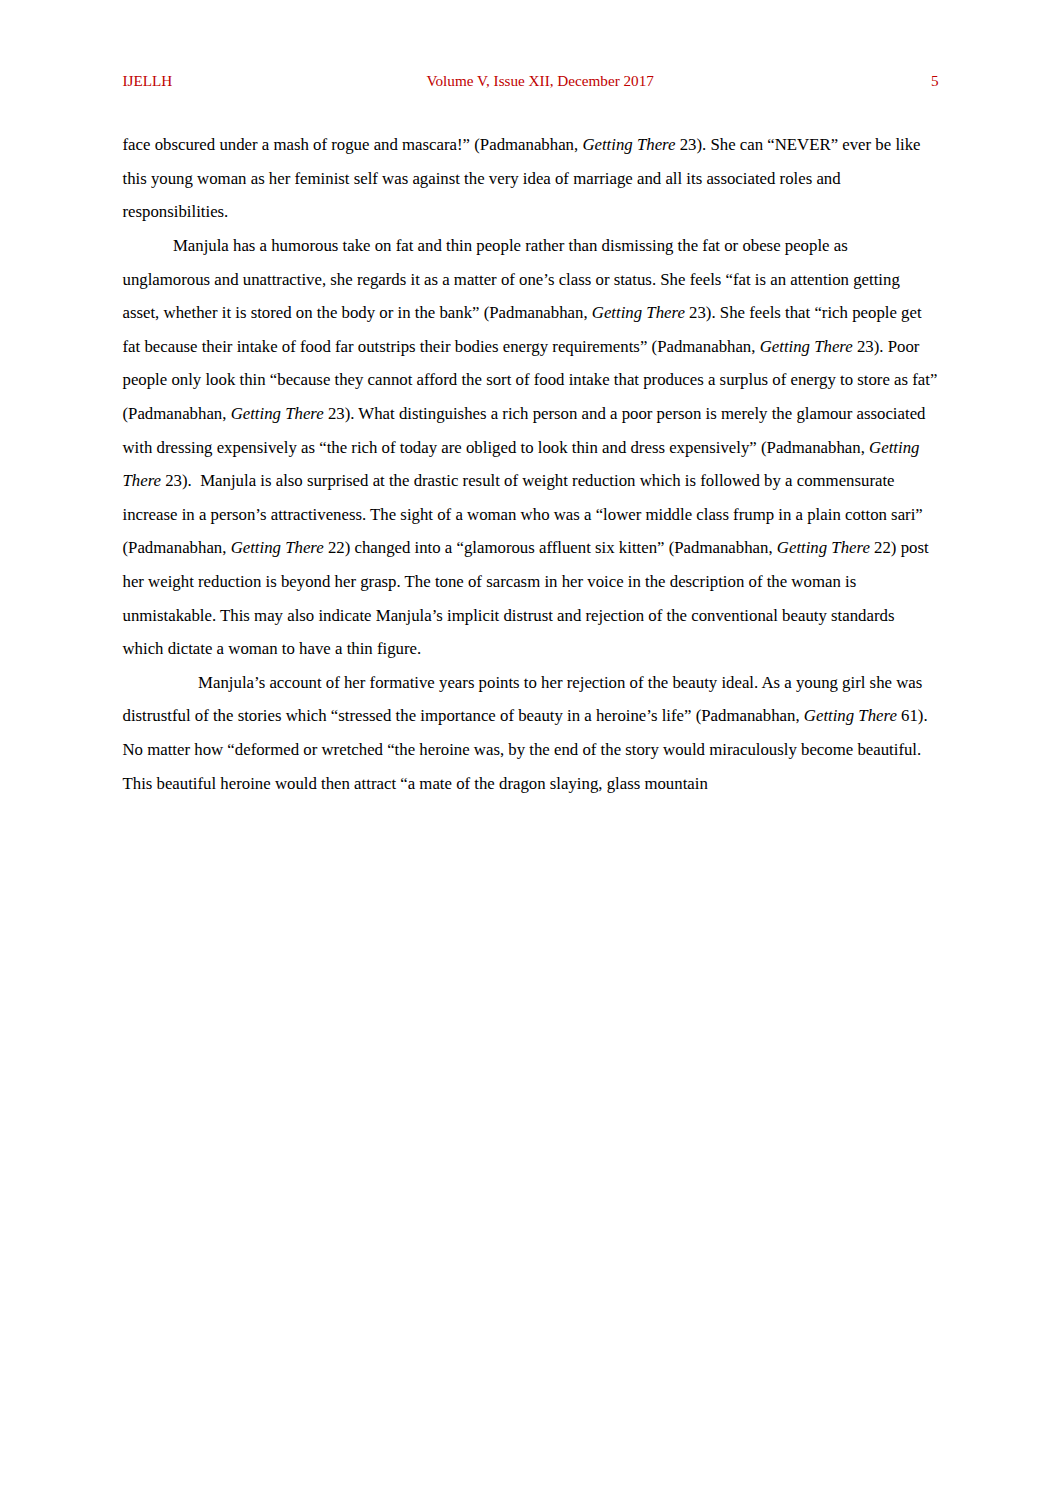IJELLH Volume V, Issue XII, December 2017 5
face obscured under a mash of rogue and mascara!” (Padmanabhan, Getting There 23). She can “NEVER” ever be like this young woman as her feminist self was against the very idea of marriage and all its associated roles and responsibilities.
Manjula has a humorous take on fat and thin people rather than dismissing the fat or obese people as unglamorous and unattractive, she regards it as a matter of one’s class or status. She feels “fat is an attention getting asset, whether it is stored on the body or in the bank” (Padmanabhan, Getting There 23). She feels that “rich people get fat because their intake of food far outstrips their bodies energy requirements” (Padmanabhan, Getting There 23). Poor people only look thin “because they cannot afford the sort of food intake that produces a surplus of energy to store as fat” (Padmanabhan, Getting There 23). What distinguishes a rich person and a poor person is merely the glamour associated with dressing expensively as “the rich of today are obliged to look thin and dress expensively” (Padmanabhan, Getting There 23). Manjula is also surprised at the drastic result of weight reduction which is followed by a commensurate increase in a person’s attractiveness. The sight of a woman who was a “lower middle class frump in a plain cotton sari” (Padmanabhan, Getting There 22) changed into a “glamorous affluent six kitten” (Padmanabhan, Getting There 22) post her weight reduction is beyond her grasp. The tone of sarcasm in her voice in the description of the woman is unmistakable. This may also indicate Manjula’s implicit distrust and rejection of the conventional beauty standards which dictate a woman to have a thin figure.
Manjula’s account of her formative years points to her rejection of the beauty ideal. As a young girl she was distrustful of the stories which “stressed the importance of beauty in a heroine’s life” (Padmanabhan, Getting There 61). No matter how “deformed or wretched “the heroine was, by the end of the story would miraculously become beautiful. This beautiful heroine would then attract “a mate of the dragon slaying, glass mountain